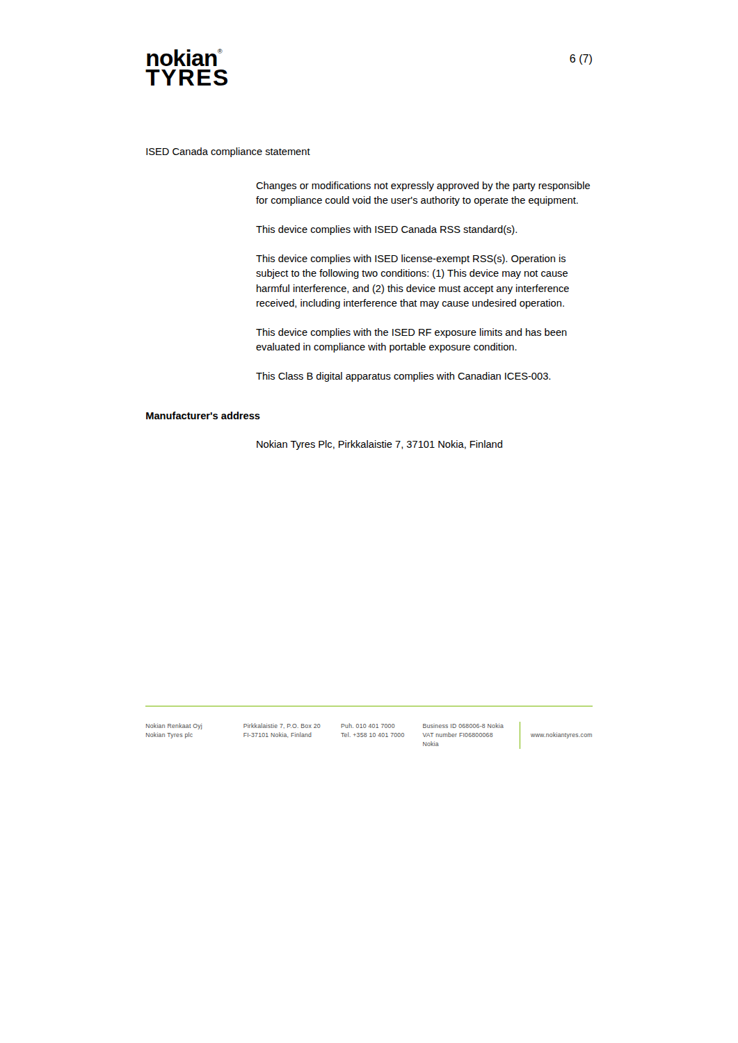nokian® TYRES
6 (7)
ISED Canada compliance statement
Changes or modifications not expressly approved by the party responsible for compliance could void the user's authority to operate the equipment.
This device complies with ISED Canada RSS standard(s).
This device complies with ISED license-exempt RSS(s). Operation is subject to the following two conditions: (1) This device may not cause harmful interference, and (2) this device must accept any interference received, including interference that may cause undesired operation.
This device complies with the ISED RF exposure limits and has been evaluated in compliance with portable exposure condition.
This Class B digital apparatus complies with Canadian ICES-003.
Manufacturer's address
Nokian Tyres Plc, Pirkkalaistie 7, 37101 Nokia, Finland
Nokian Renkaat Oyj
Nokian Tyres plc
Pirkkalaistie 7, P.O. Box 20
FI-37101 Nokia, Finland
Puh. 010 401 7000
Tel. +358 10 401 7000
Business ID 068006-8 Nokia
VAT number FI06800068 Nokia
www.nokiantyres.com